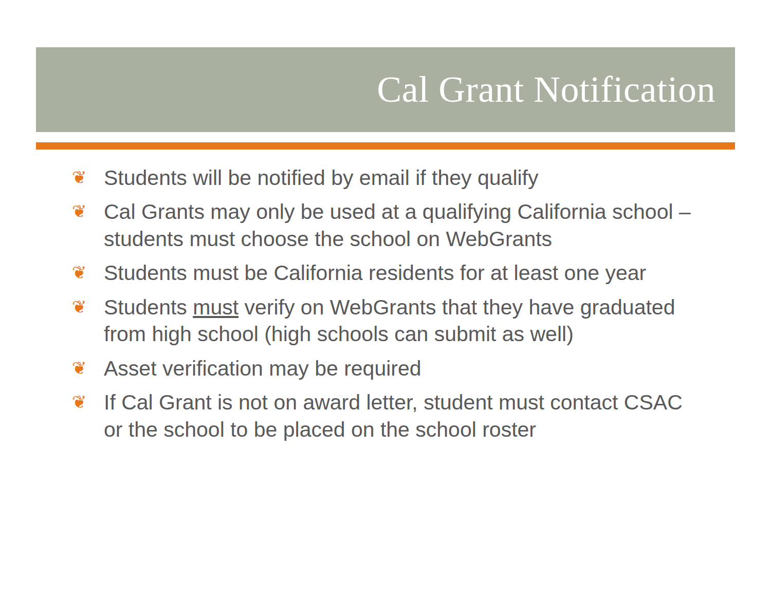Cal Grant Notification
Students will be notified by email if they qualify
Cal Grants may only be used at a qualifying California school – students must choose the school on WebGrants
Students must be California residents for at least one year
Students must verify on WebGrants that they have graduated from high school (high schools can submit as well)
Asset verification may be required
If Cal Grant is not on award letter, student must contact CSAC or the school to be placed on the school roster